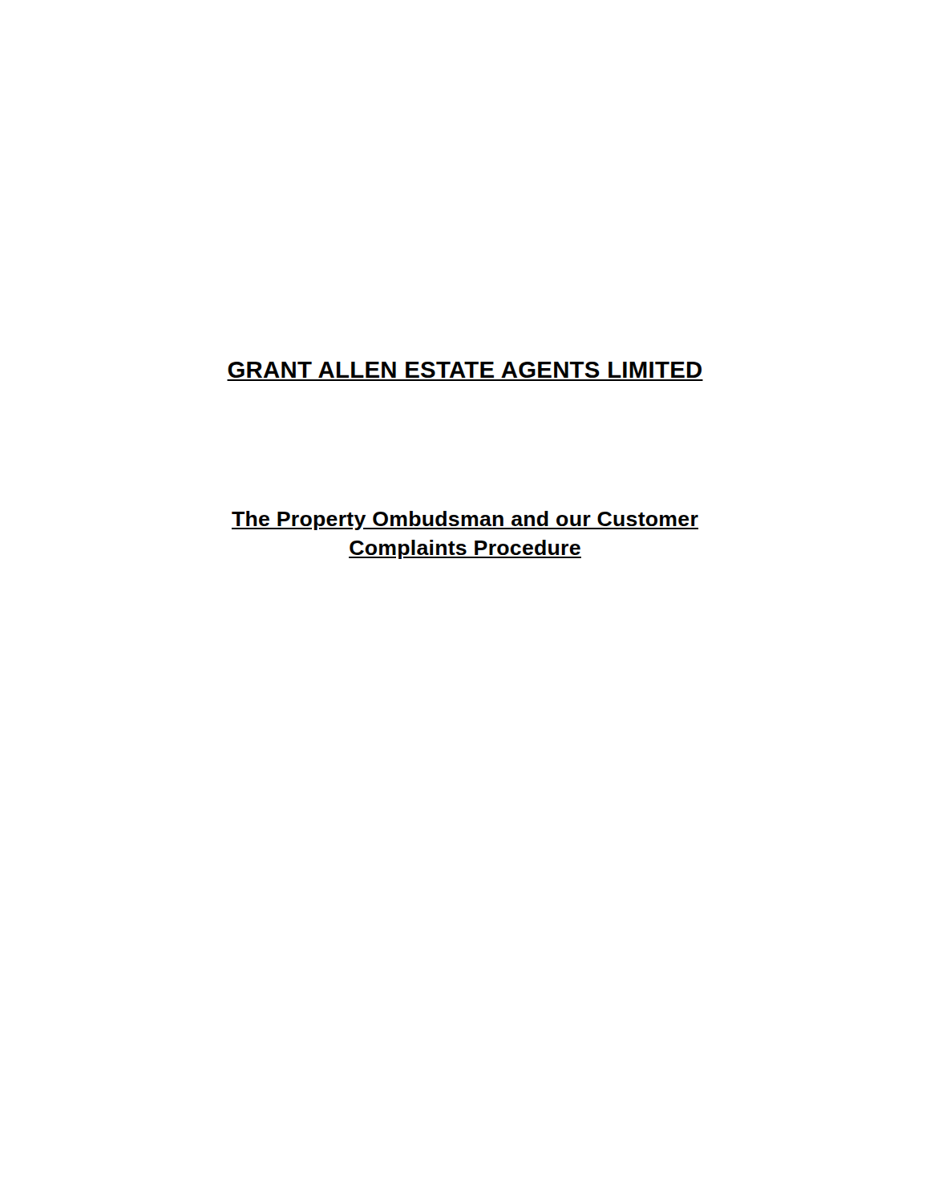GRANT ALLEN ESTATE AGENTS LIMITED
The Property Ombudsman and our Customer Complaints Procedure